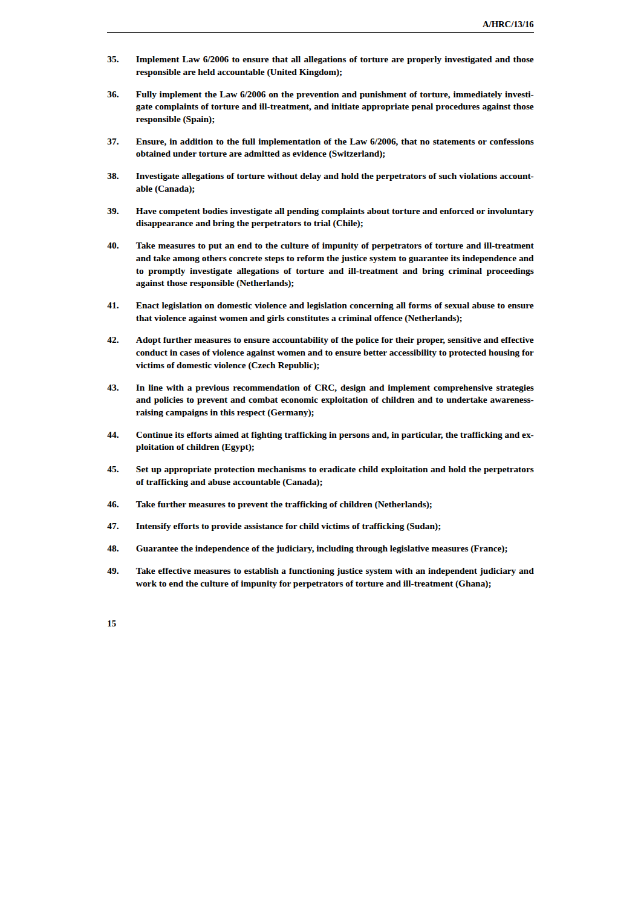A/HRC/13/16
35. Implement Law 6/2006 to ensure that all allegations of torture are properly investigated and those responsible are held accountable (United Kingdom);
36. Fully implement the Law 6/2006 on the prevention and punishment of torture, immediately investigate complaints of torture and ill-treatment, and initiate appropriate penal procedures against those responsible (Spain);
37. Ensure, in addition to the full implementation of the Law 6/2006, that no statements or confessions obtained under torture are admitted as evidence (Switzerland);
38. Investigate allegations of torture without delay and hold the perpetrators of such violations accountable (Canada);
39. Have competent bodies investigate all pending complaints about torture and enforced or involuntary disappearance and bring the perpetrators to trial (Chile);
40. Take measures to put an end to the culture of impunity of perpetrators of torture and ill-treatment and take among others concrete steps to reform the justice system to guarantee its independence and to promptly investigate allegations of torture and ill-treatment and bring criminal proceedings against those responsible (Netherlands);
41. Enact legislation on domestic violence and legislation concerning all forms of sexual abuse to ensure that violence against women and girls constitutes a criminal offence (Netherlands);
42. Adopt further measures to ensure accountability of the police for their proper, sensitive and effective conduct in cases of violence against women and to ensure better accessibility to protected housing for victims of domestic violence (Czech Republic);
43. In line with a previous recommendation of CRC, design and implement comprehensive strategies and policies to prevent and combat economic exploitation of children and to undertake awareness-raising campaigns in this respect (Germany);
44. Continue its efforts aimed at fighting trafficking in persons and, in particular, the trafficking and exploitation of children (Egypt);
45. Set up appropriate protection mechanisms to eradicate child exploitation and hold the perpetrators of trafficking and abuse accountable (Canada);
46. Take further measures to prevent the trafficking of children (Netherlands);
47. Intensify efforts to provide assistance for child victims of trafficking (Sudan);
48. Guarantee the independence of the judiciary, including through legislative measures (France);
49. Take effective measures to establish a functioning justice system with an independent judiciary and work to end the culture of impunity for perpetrators of torture and ill-treatment (Ghana);
15